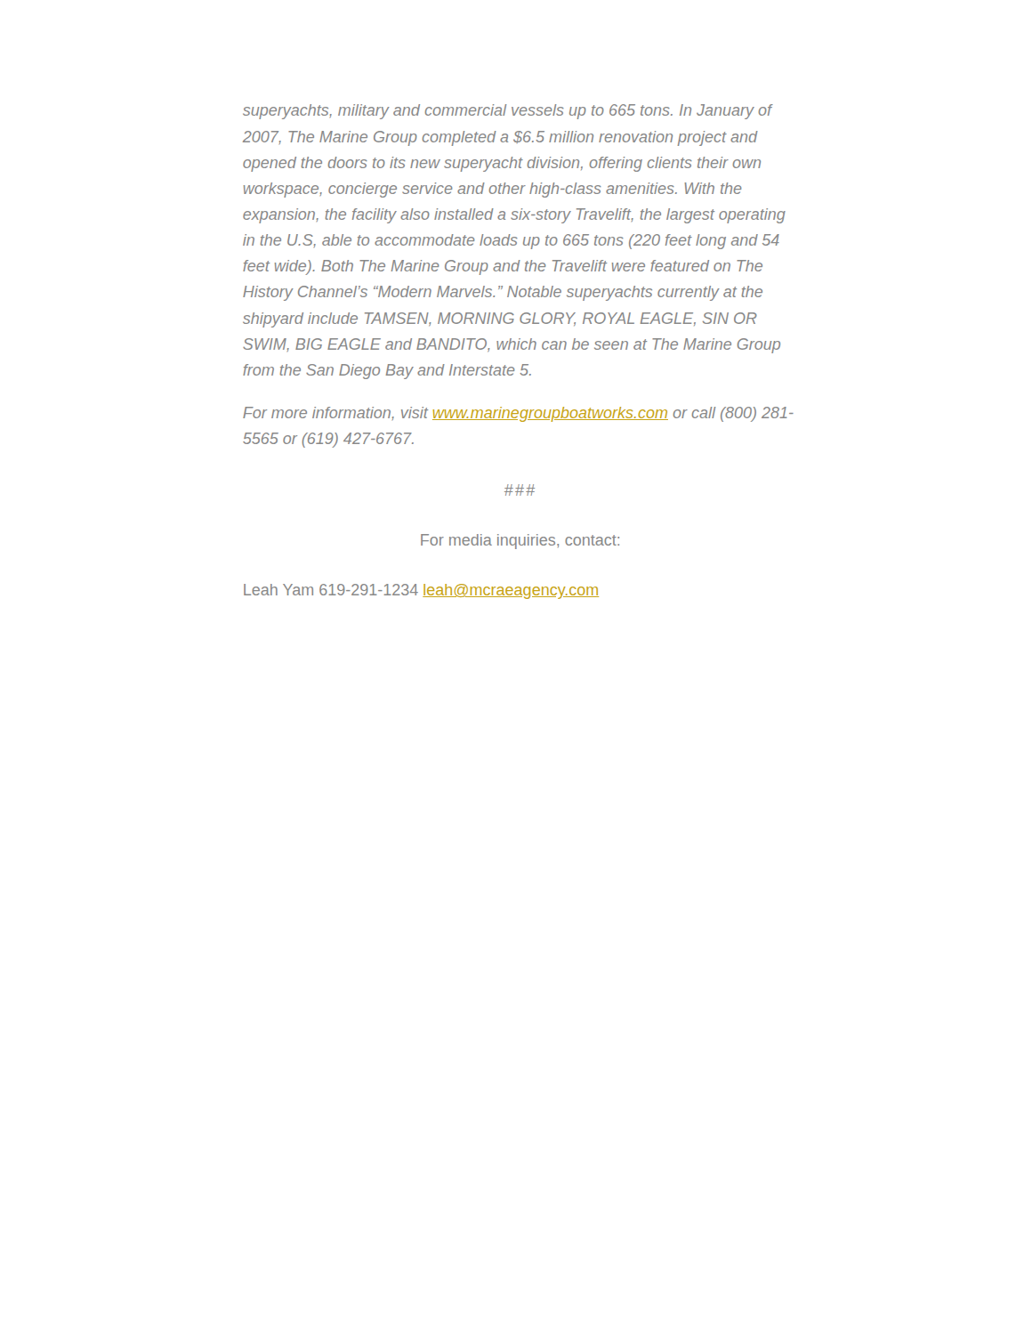superyachts, military and commercial vessels up to 665 tons. In January of 2007, The Marine Group completed a $6.5 million renovation project and opened the doors to its new superyacht division, offering clients their own workspace, concierge service and other high-class amenities. With the expansion, the facility also installed a six-story Travelift, the largest operating in the U.S, able to accommodate loads up to 665 tons (220 feet long and 54 feet wide). Both The Marine Group and the Travelift were featured on The History Channel’s “Modern Marvels.” Notable superyachts currently at the shipyard include TAMSEN, MORNING GLORY, ROYAL EAGLE, SIN OR SWIM, BIG EAGLE and BANDITO, which can be seen at The Marine Group from the San Diego Bay and Interstate 5.
For more information, visit www.marinegroupboatworks.com or call (800) 281-5565 or (619) 427-6767.
###
For media inquiries, contact:
Leah Yam 619-291-1234 leah@mcraeagency.com